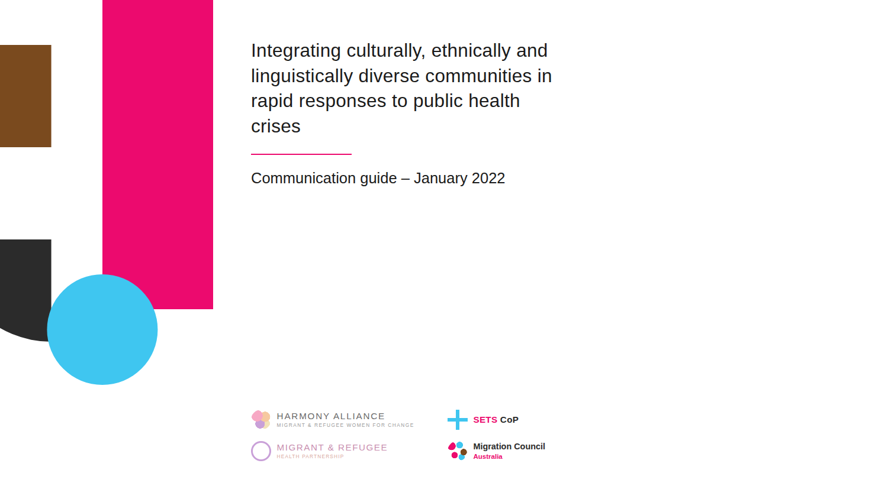Integrating culturally, ethnically and linguistically diverse communities in rapid responses to public health crises
Communication guide – January 2022
HARMONY ALLIANCE MIGRANT & REFUGEE WOMEN FOR CHANGE
SETS CoP
MIGRANT & REFUGEE HEALTH PARTNERSHIP
Migration Council Australia